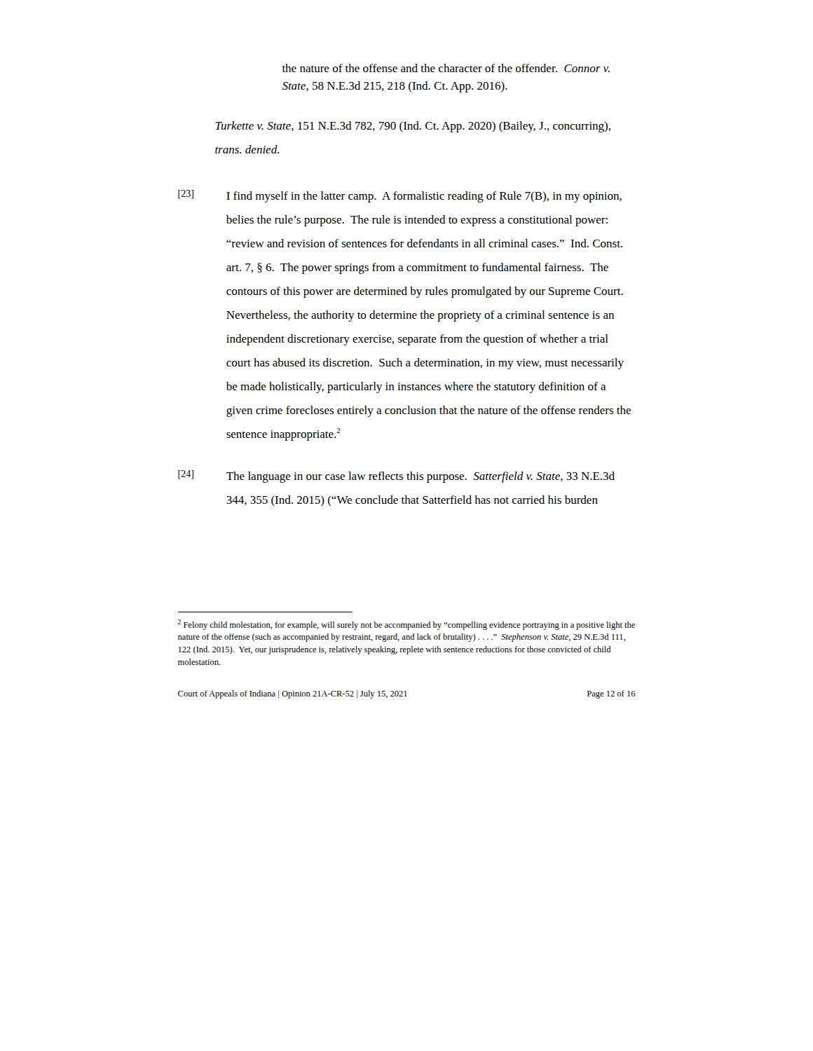the nature of the offense and the character of the offender. Connor v. State, 58 N.E.3d 215, 218 (Ind. Ct. App. 2016).
Turkette v. State, 151 N.E.3d 782, 790 (Ind. Ct. App. 2020) (Bailey, J., concurring), trans. denied.
[23]
I find myself in the latter camp. A formalistic reading of Rule 7(B), in my opinion, belies the rule’s purpose. The rule is intended to express a constitutional power: “review and revision of sentences for defendants in all criminal cases.” Ind. Const. art. 7, § 6. The power springs from a commitment to fundamental fairness. The contours of this power are determined by rules promulgated by our Supreme Court. Nevertheless, the authority to determine the propriety of a criminal sentence is an independent discretionary exercise, separate from the question of whether a trial court has abused its discretion. Such a determination, in my view, must necessarily be made holistically, particularly in instances where the statutory definition of a given crime forecloses entirely a conclusion that the nature of the offense renders the sentence inappropriate.2
[24]
The language in our case law reflects this purpose. Satterfield v. State, 33 N.E.3d 344, 355 (Ind. 2015) (“We conclude that Satterfield has not carried his burden
2 Felony child molestation, for example, will surely not be accompanied by “compelling evidence portraying in a positive light the nature of the offense (such as accompanied by restraint, regard, and lack of brutality) . . . .” Stephenson v. State, 29 N.E.3d 111, 122 (Ind. 2015). Yet, our jurisprudence is, relatively speaking, replete with sentence reductions for those convicted of child molestation.
Court of Appeals of Indiana | Opinion 21A-CR-52 | July 15, 2021 Page 12 of 16